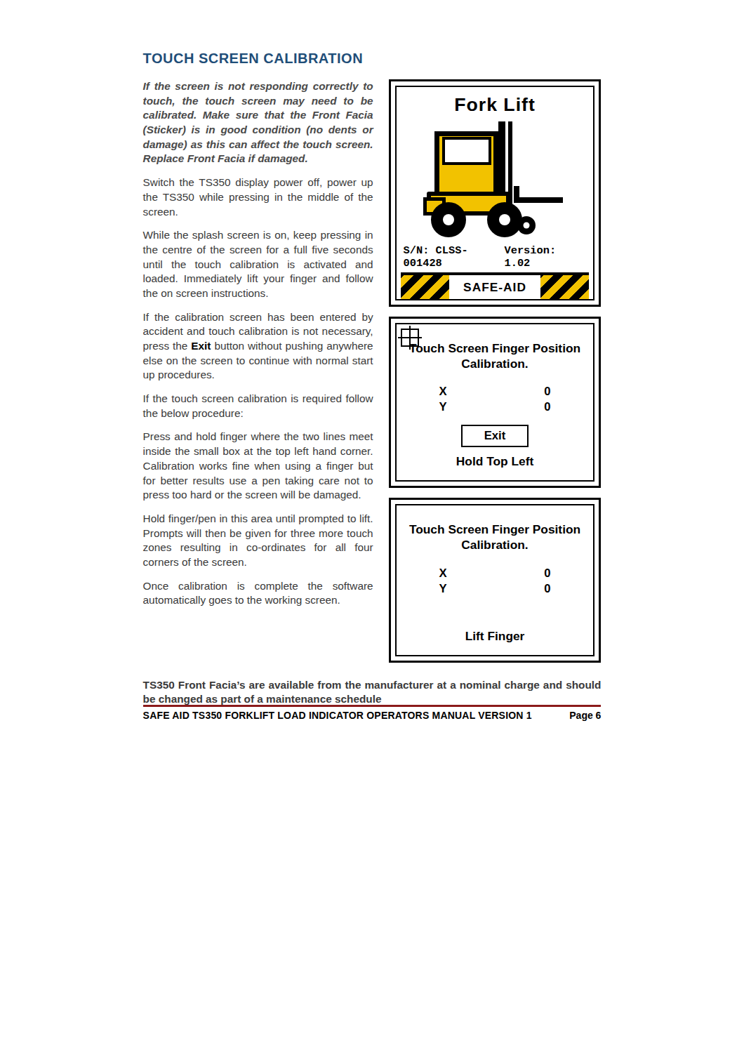TOUCH SCREEN CALIBRATION
If the screen is not responding correctly to touch, the touch screen may need to be calibrated. Make sure that the Front Facia (Sticker) is in good condition (no dents or damage) as this can affect the touch screen. Replace Front Facia if damaged.
Switch the TS350 display power off, power up the TS350 while pressing in the middle of the screen.
While the splash screen is on, keep pressing in the centre of the screen for a full five seconds until the touch calibration is activated and loaded. Immediately lift your finger and follow the on screen instructions.
If the calibration screen has been entered by accident and touch calibration is not necessary, press the Exit button without pushing anywhere else on the screen to continue with normal start up procedures.
If the touch screen calibration is required follow the below procedure:
Press and hold finger where the two lines meet inside the small box at the top left hand corner. Calibration works fine when using a finger but for better results use a pen taking care not to press too hard or the screen will be damaged.
Hold finger/pen in this area until prompted to lift. Prompts will then be given for three more touch zones resulting in co-ordinates for all four corners of the screen.
Once calibration is complete the software automatically goes to the working screen.
Fork Lift
S/N: CLSS-001428 Version: 1.02
SAFE-AID
Touch Screen Finger Position
Calibration.
X 0
Y 0
Exit
Hold Top Left
Touch Screen Finger Position
Calibration.
X 0
Y 0
Lift Finger
TS350 Front Facia’s are available from the manufacturer at a nominal charge and should be changed as part of a maintenance schedule
SAFE AID TS350 FORKLIFT LOAD INDICATOR OPERATORS MANUAL VERSION 1 Page 6